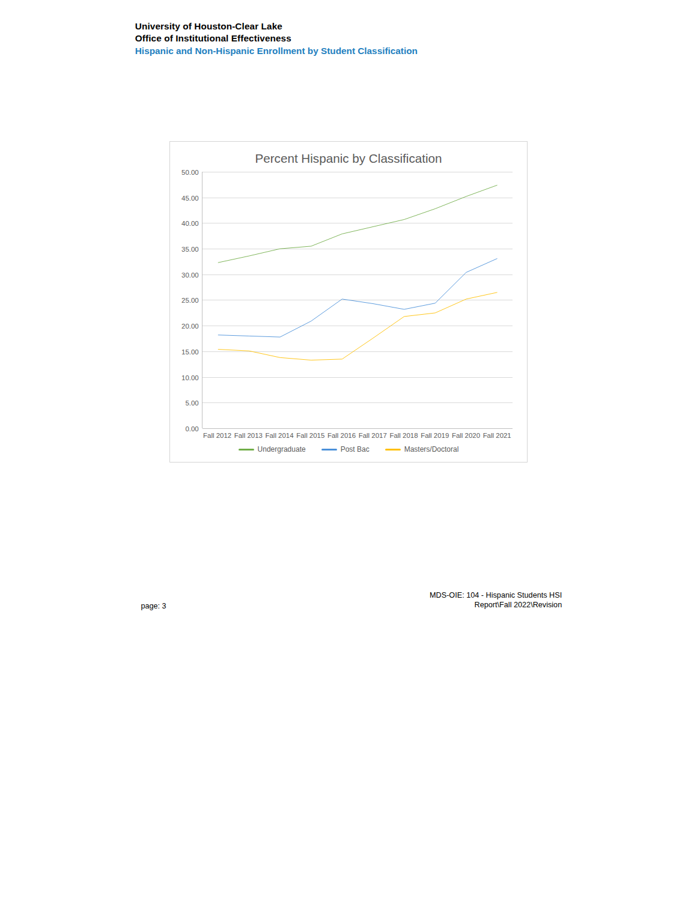University of Houston-Clear Lake
Office of Institutional Effectiveness
Hispanic and Non-Hispanic Enrollment by Student Classification
Percent Hispanic by Classification
50.00
45.00
40.00
35.00
30.00
25.00
20.00
15.00
10.00
5.00
0.00
Fall 2012 Fall 2013 Fall 2014 Fall 2015 Fall 2016 Fall 2017 Fall 2018 Fall 2019 Fall 2020 Fall 2021
Undergraduate Post Bac Masters/Doctoral
page: 3
MDS-OIE: 104 - Hispanic Students HSI
Report\Fall 2022\Revision